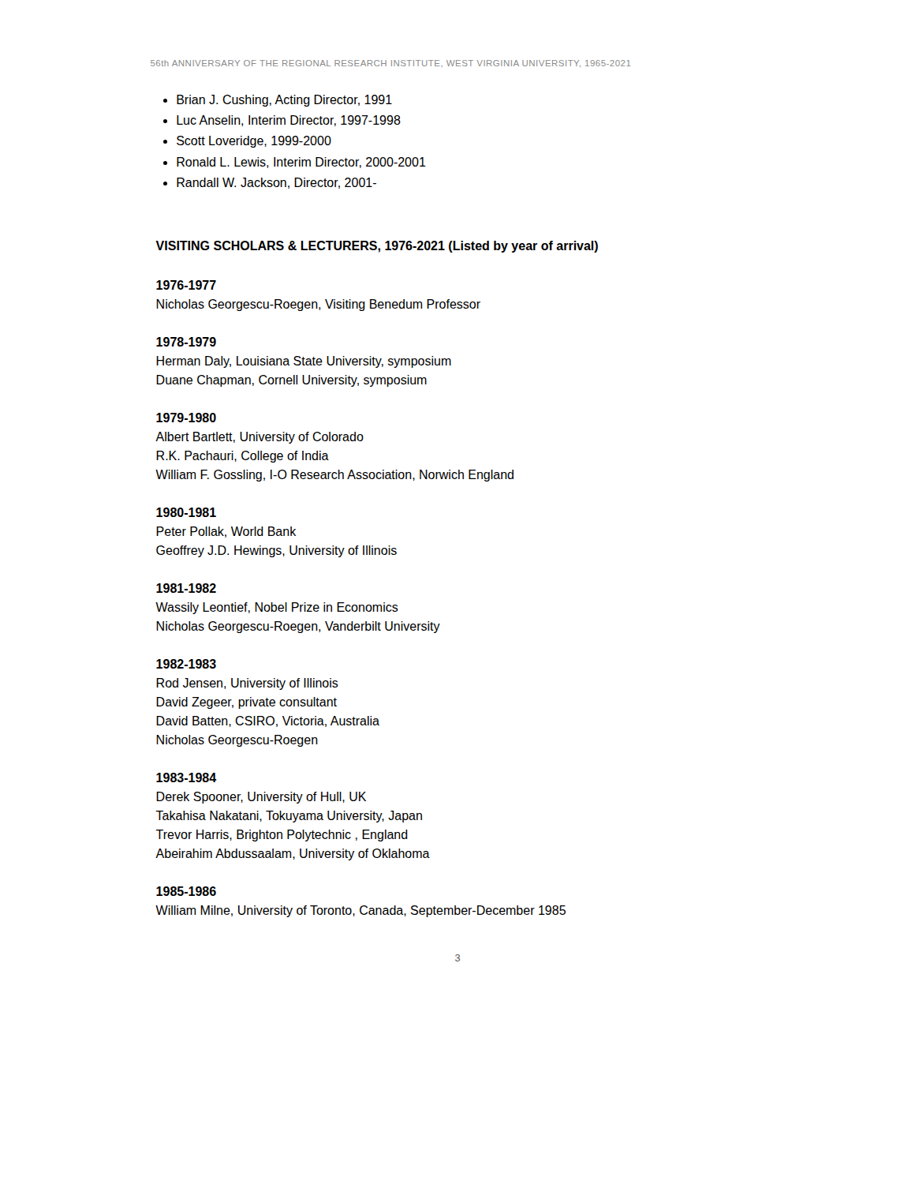56th ANNIVERSARY OF THE REGIONAL RESEARCH INSTITUTE, WEST VIRGINIA UNIVERSITY, 1965-2021
Brian J. Cushing, Acting Director, 1991
Luc Anselin, Interim Director, 1997-1998
Scott Loveridge, 1999-2000
Ronald L. Lewis, Interim Director, 2000-2001
Randall W. Jackson, Director, 2001-
VISITING SCHOLARS & LECTURERS, 1976-2021 (Listed by year of arrival)
1976-1977
Nicholas Georgescu-Roegen, Visiting Benedum Professor
1978-1979
Herman Daly, Louisiana State University, symposium
Duane Chapman, Cornell University, symposium
1979-1980
Albert Bartlett, University of Colorado
R.K. Pachauri, College of India
William F. Gossling, I-O Research Association, Norwich England
1980-1981
Peter Pollak, World Bank
Geoffrey J.D. Hewings, University of Illinois
1981-1982
Wassily Leontief, Nobel Prize in Economics
Nicholas Georgescu-Roegen, Vanderbilt University
1982-1983
Rod Jensen, University of Illinois
David Zegeer, private consultant
David Batten, CSIRO, Victoria, Australia
Nicholas Georgescu-Roegen
1983-1984
Derek Spooner, University of Hull, UK
Takahisa Nakatani, Tokuyama University, Japan
Trevor Harris, Brighton Polytechnic , England
Abeirahim Abdussaalam, University of Oklahoma
1985-1986
William Milne, University of Toronto, Canada, September-December 1985
3